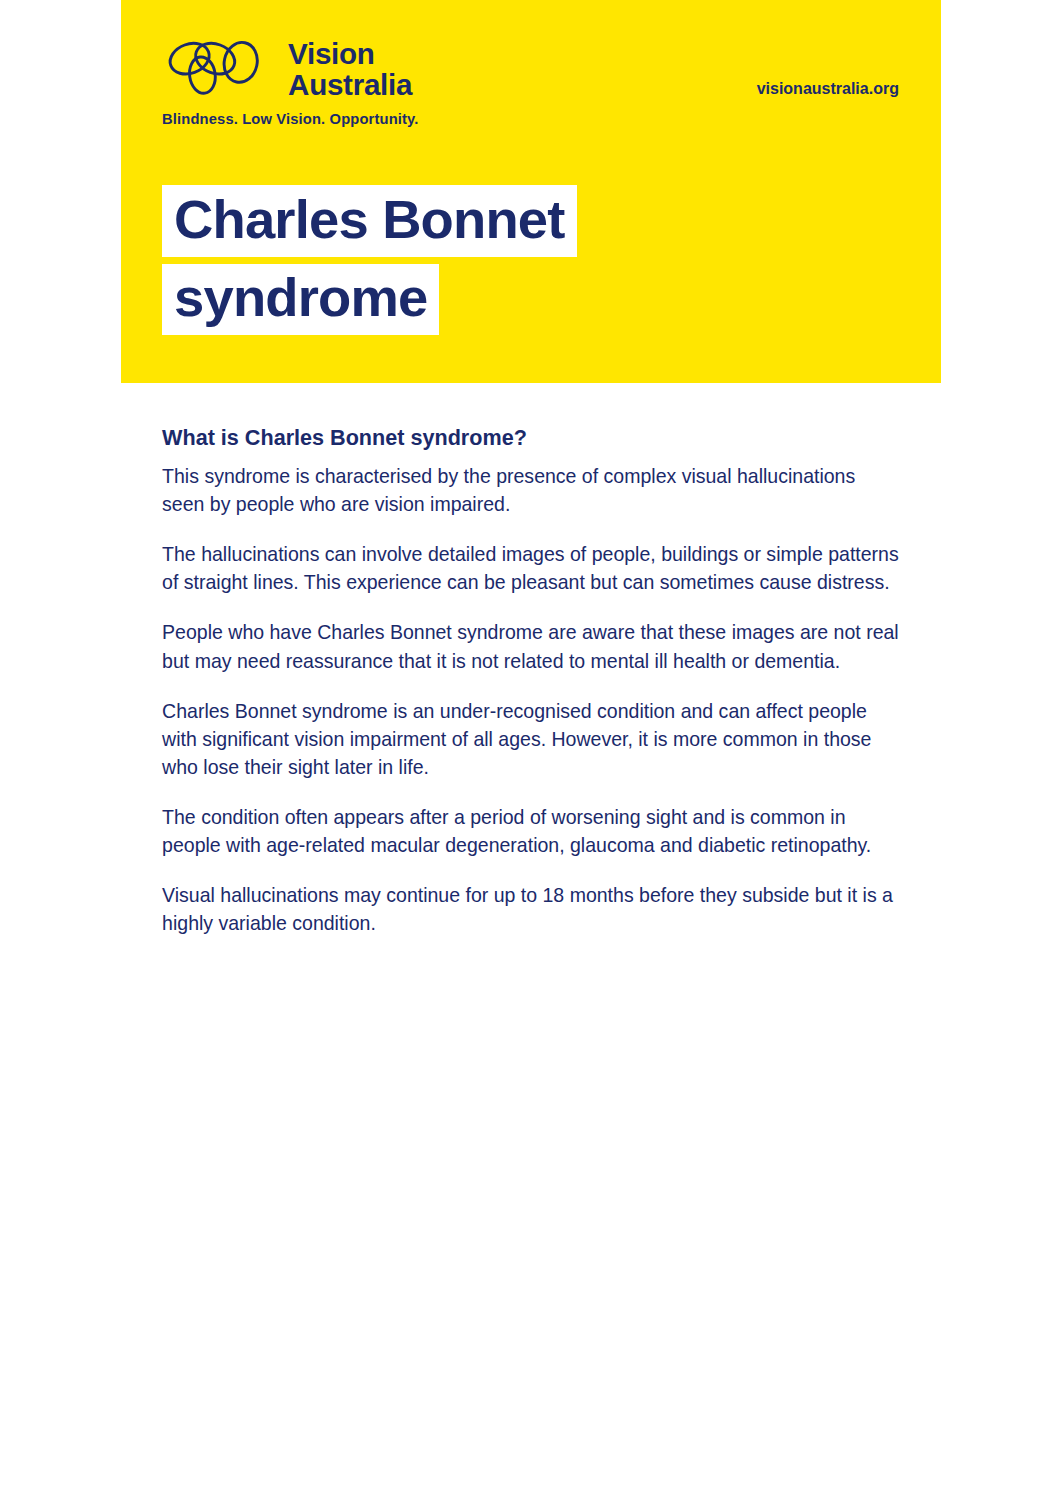Vision
Australia
visionaustralia.org
Blindness. Low Vision. Opportunity.
Charles Bonnet syndrome
What is Charles Bonnet syndrome?
This syndrome is characterised by the presence of complex visual hallucinations seen by people who are vision impaired.
The hallucinations can involve detailed images of people, buildings or simple patterns of straight lines. This experience can be pleasant but can sometimes cause distress.
People who have Charles Bonnet syndrome are aware that these images are not real but may need reassurance that it is not related to mental ill health or dementia.
Charles Bonnet syndrome is an under-recognised condition and can affect people with significant vision impairment of all ages. However, it is more common in those who lose their sight later in life.
The condition often appears after a period of worsening sight and is common in people with age-related macular degeneration, glaucoma and diabetic retinopathy.
Visual hallucinations may continue for up to 18 months before they subside but it is a highly variable condition.